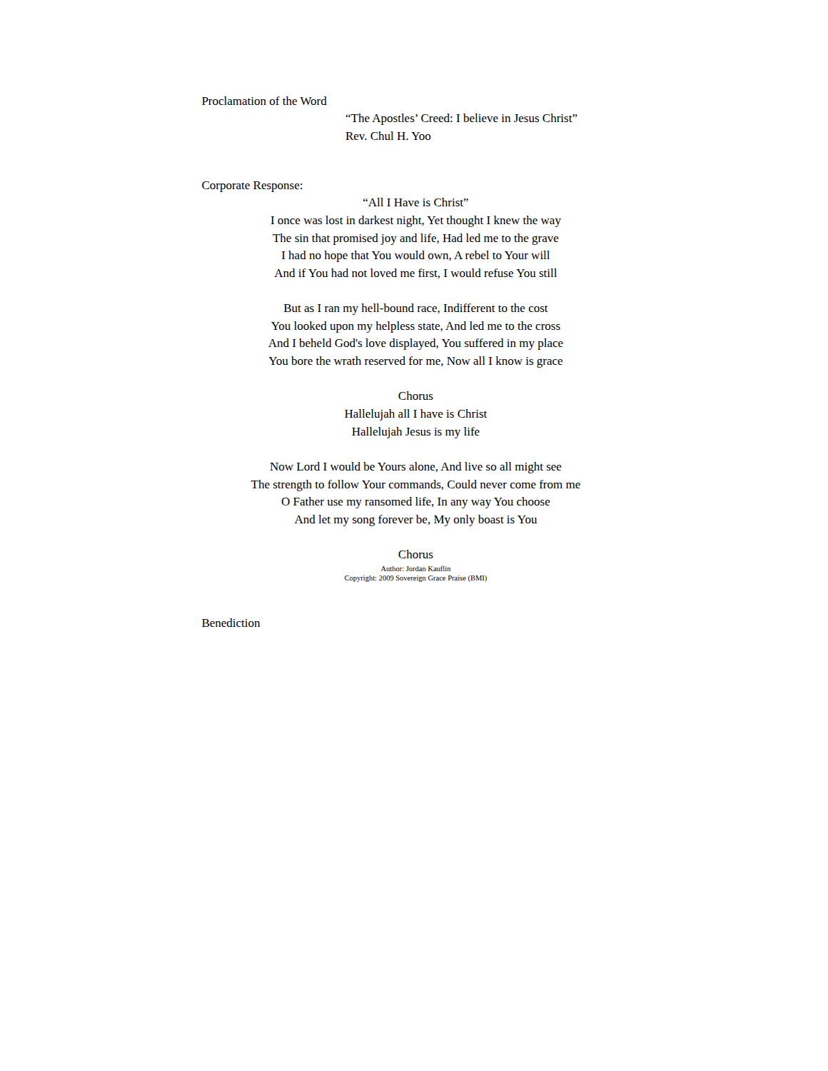Proclamation of the Word
“The Apostles’ Creed: I believe in Jesus Christ”
Rev. Chul H. Yoo
Corporate Response:
“All I Have is Christ”
I once was lost in darkest night, Yet thought I knew the way
The sin that promised joy and life, Had led me to the grave
I had no hope that You would own, A rebel to Your will
And if You had not loved me first, I would refuse You still
But as I ran my hell-bound race, Indifferent to the cost
You looked upon my helpless state, And led me to the cross
And I beheld God's love displayed, You suffered in my place
You bore the wrath reserved for me, Now all I know is grace
Chorus
Hallelujah all I have is Christ
Hallelujah Jesus is my life
Now Lord I would be Yours alone, And live so all might see
The strength to follow Your commands, Could never come from me
O Father use my ransomed life, In any way You choose
And let my song forever be, My only boast is You
Chorus
Author: Jordan Kauflin
Copyright: 2009 Sovereign Grace Praise (BMI)
Benediction